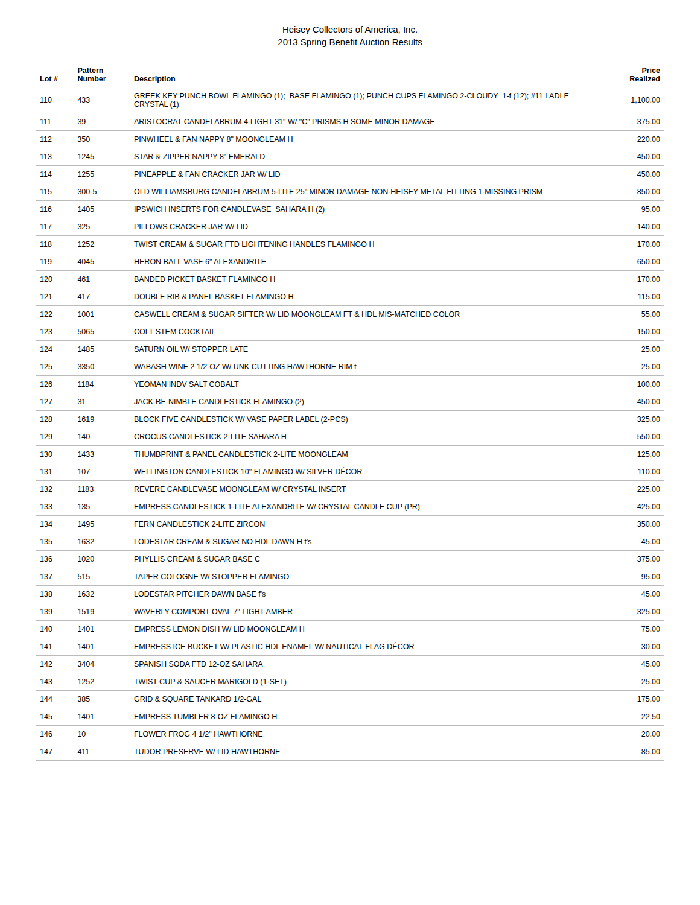Heisey Collectors of America, Inc.
2013 Spring Benefit Auction Results
| Lot # | Pattern Number | Description | Price Realized |
| --- | --- | --- | --- |
| 110 | 433 | GREEK KEY PUNCH BOWL FLAMINGO (1); BASE FLAMINGO (1); PUNCH CUPS FLAMINGO 2-CLOUDY 1-f (12); #11 LADLE CRYSTAL (1) | 1,100.00 |
| 111 | 39 | ARISTOCRAT CANDELABRUM 4-LIGHT 31" W/ "C" PRISMS H SOME MINOR DAMAGE | 375.00 |
| 112 | 350 | PINWHEEL & FAN NAPPY 8" MOONGLEAM H | 220.00 |
| 113 | 1245 | STAR & ZIPPER NAPPY 8" EMERALD | 450.00 |
| 114 | 1255 | PINEAPPLE & FAN CRACKER JAR W/ LID | 450.00 |
| 115 | 300-5 | OLD WILLIAMSBURG CANDELABRUM 5-LITE 25" MINOR DAMAGE NON-HEISEY METAL FITTING 1-MISSING PRISM | 850.00 |
| 116 | 1405 | IPSWICH INSERTS FOR CANDLEVASE SAHARA H (2) | 95.00 |
| 117 | 325 | PILLOWS CRACKER JAR W/ LID | 140.00 |
| 118 | 1252 | TWIST CREAM & SUGAR FTD LIGHTENING HANDLES FLAMINGO H | 170.00 |
| 119 | 4045 | HERON BALL VASE 6" ALEXANDRITE | 650.00 |
| 120 | 461 | BANDED PICKET BASKET FLAMINGO H | 170.00 |
| 121 | 417 | DOUBLE RIB & PANEL BASKET FLAMINGO H | 115.00 |
| 122 | 1001 | CASWELL CREAM & SUGAR SIFTER W/ LID MOONGLEAM FT & HDL MIS-MATCHED COLOR | 55.00 |
| 123 | 5065 | COLT STEM COCKTAIL | 150.00 |
| 124 | 1485 | SATURN OIL W/ STOPPER LATE | 25.00 |
| 125 | 3350 | WABASH WINE 2 1/2-OZ W/ UNK CUTTING HAWTHORNE RIM f | 25.00 |
| 126 | 1184 | YEOMAN INDV SALT COBALT | 100.00 |
| 127 | 31 | JACK-BE-NIMBLE CANDLESTICK FLAMINGO (2) | 450.00 |
| 128 | 1619 | BLOCK FIVE CANDLESTICK W/ VASE PAPER LABEL (2-PCS) | 325.00 |
| 129 | 140 | CROCUS CANDLESTICK 2-LITE SAHARA H | 550.00 |
| 130 | 1433 | THUMBPRINT & PANEL CANDLESTICK 2-LITE MOONGLEAM | 125.00 |
| 131 | 107 | WELLINGTON CANDLESTICK 10" FLAMINGO W/ SILVER DÉCOR | 110.00 |
| 132 | 1183 | REVERE CANDLEVASE MOONGLEAM W/ CRYSTAL INSERT | 225.00 |
| 133 | 135 | EMPRESS CANDLESTICK 1-LITE ALEXANDRITE W/ CRYSTAL CANDLE CUP (PR) | 425.00 |
| 134 | 1495 | FERN CANDLESTICK 2-LITE ZIRCON | 350.00 |
| 135 | 1632 | LODESTAR CREAM & SUGAR NO HDL DAWN H f's | 45.00 |
| 136 | 1020 | PHYLLIS CREAM & SUGAR BASE C | 375.00 |
| 137 | 515 | TAPER COLOGNE W/ STOPPER FLAMINGO | 95.00 |
| 138 | 1632 | LODESTAR PITCHER DAWN BASE f's | 45.00 |
| 139 | 1519 | WAVERLY COMPORT OVAL 7" LIGHT AMBER | 325.00 |
| 140 | 1401 | EMPRESS LEMON DISH W/ LID MOONGLEAM H | 75.00 |
| 141 | 1401 | EMPRESS ICE BUCKET W/ PLASTIC HDL ENAMEL W/ NAUTICAL FLAG DÉCOR | 30.00 |
| 142 | 3404 | SPANISH SODA FTD 12-OZ SAHARA | 45.00 |
| 143 | 1252 | TWIST CUP & SAUCER MARIGOLD (1-SET) | 25.00 |
| 144 | 385 | GRID & SQUARE TANKARD 1/2-GAL | 175.00 |
| 145 | 1401 | EMPRESS TUMBLER 8-OZ FLAMINGO H | 22.50 |
| 146 | 10 | FLOWER FROG 4 1/2" HAWTHORNE | 20.00 |
| 147 | 411 | TUDOR PRESERVE W/ LID HAWTHORNE | 85.00 |